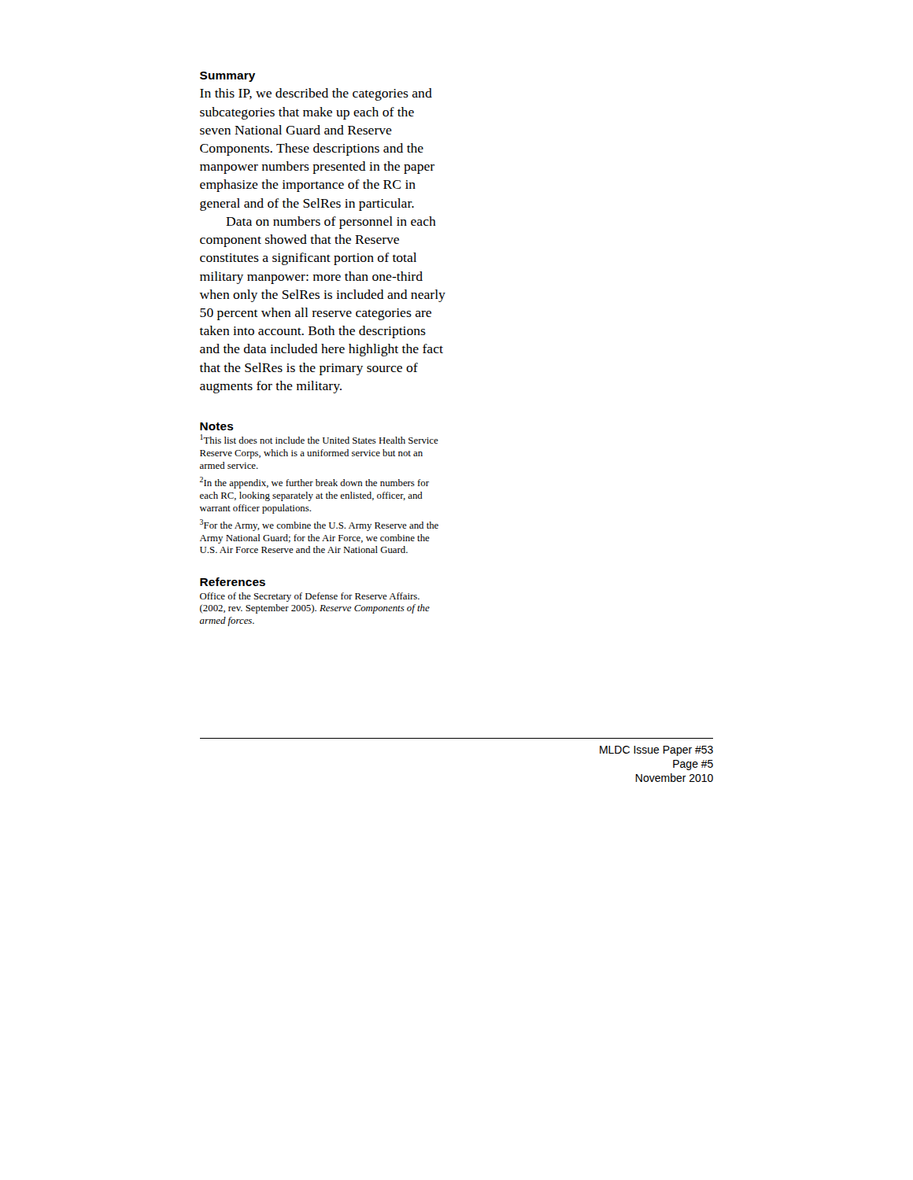Summary
In this IP, we described the categories and subcategories that make up each of the seven National Guard and Reserve Components. These descriptions and the manpower numbers presented in the paper emphasize the importance of the RC in general and of the SelRes in particular.
Data on numbers of personnel in each component showed that the Reserve constitutes a significant portion of total military manpower: more than one-third when only the SelRes is included and nearly 50 percent when all reserve categories are taken into account. Both the descriptions and the data included here highlight the fact that the SelRes is the primary source of augments for the military.
Notes
1This list does not include the United States Health Service Reserve Corps, which is a uniformed service but not an armed service.
2In the appendix, we further break down the numbers for each RC, looking separately at the enlisted, officer, and warrant officer populations.
3For the Army, we combine the U.S. Army Reserve and the Army National Guard; for the Air Force, we combine the U.S. Air Force Reserve and the Air National Guard.
References
Office of the Secretary of Defense for Reserve Affairs. (2002, rev. September 2005). Reserve Components of the armed forces.
MLDC Issue Paper #53
Page #5
November 2010